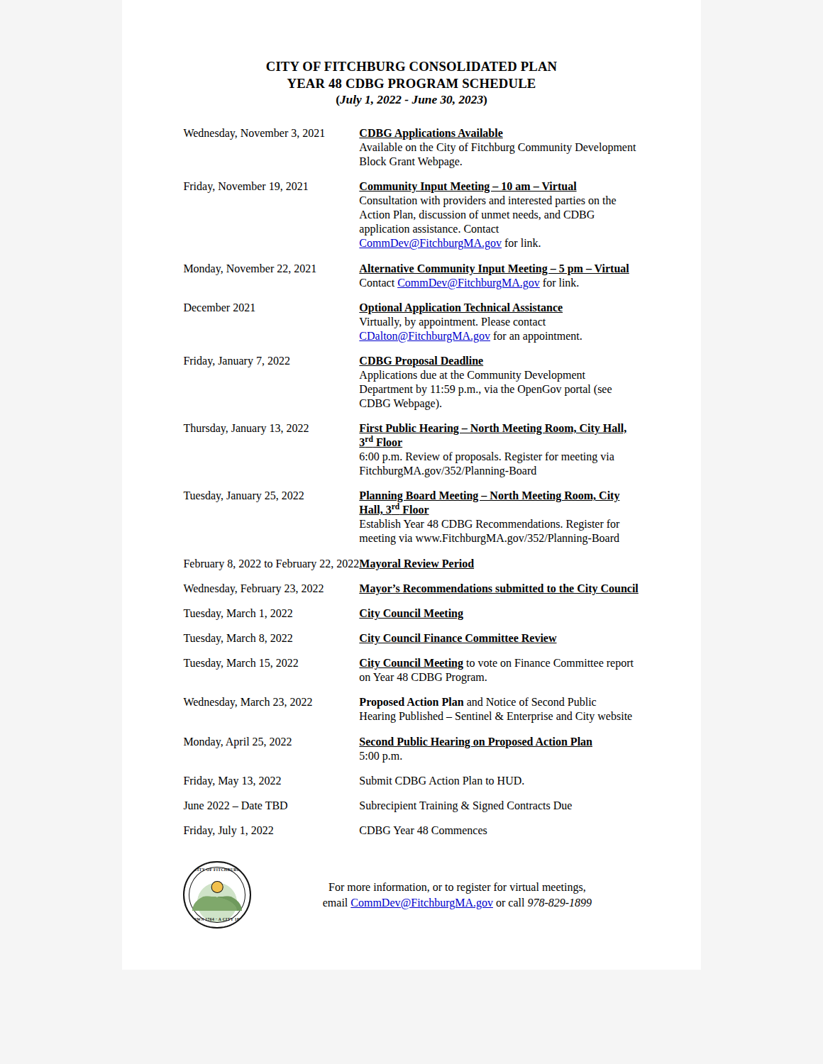CITY OF FITCHBURG CONSOLIDATED PLAN
YEAR 48 CDBG PROGRAM SCHEDULE
(July 1, 2022 - June 30, 2023)
| Wednesday, November 3, 2021 | CDBG Applications Available Available on the City of Fitchburg Community Development Block Grant Webpage. |
| Friday, November 19, 2021 | Community Input Meeting – 10 am – Virtual Consultation with providers and interested parties on the Action Plan, discussion of unmet needs, and CDBG application assistance. Contact CommDev@FitchburgMA.gov for link. |
| Monday, November 22, 2021 | Alternative Community Input Meeting – 5 pm – Virtual Contact CommDev@FitchburgMA.gov for link. |
| December 2021 | Optional Application Technical Assistance Virtually, by appointment. Please contact CDalton@FitchburgMA.gov for an appointment. |
| Friday, January 7, 2022 | CDBG Proposal Deadline Applications due at the Community Development Department by 11:59 p.m., via the OpenGov portal (see CDBG Webpage). |
| Thursday, January 13, 2022 | First Public Hearing – North Meeting Room, City Hall, 3 rd Floor 6:00 p.m. Review of proposals. Register for meeting via FitchburgMA.gov/352/Planning-Board |
| Tuesday, January 25, 2022 | Planning Board Meeting – North Meeting Room, City Hall, 3 rd Floor Establish Year 48 CDBG Recommendations. Register for meeting via www.FitchburgMA.gov/352/Planning-Board |
| February 8, 2022 to February 22, 2022 | Mayoral Review Period |
| Wednesday, February 23, 2022 | Mayor’s Recommendations submitted to the City Council |
| Tuesday, March 1, 2022 | City Council Meeting |
| Tuesday, March 8, 2022 | City Council Finance Committee Review |
| Tuesday, March 15, 2022 | City Council Meeting to vote on Finance Committee report on Year 48 CDBG Program. |
| Wednesday, March 23, 2022 | Proposed Action Plan and Notice of Second Public Hearing Published – Sentinel & Enterprise and City website |
| Monday, April 25, 2022 | Second Public Hearing on Proposed Action Plan 5:00 p.m. |
| Friday, May 13, 2022 | Submit CDBG Action Plan to HUD. |
| June 2022 – Date TBD | Subrecipient Training & Signed Contracts Due |
| Friday, July 1, 2022 | CDBG Year 48 Commences |
CITY OF FITCHBURG
TOWN 1764 · A CITY 1872
For more information, or to register for virtual meetings,
email CommDev@FitchburgMA.gov or call 978-829-1899